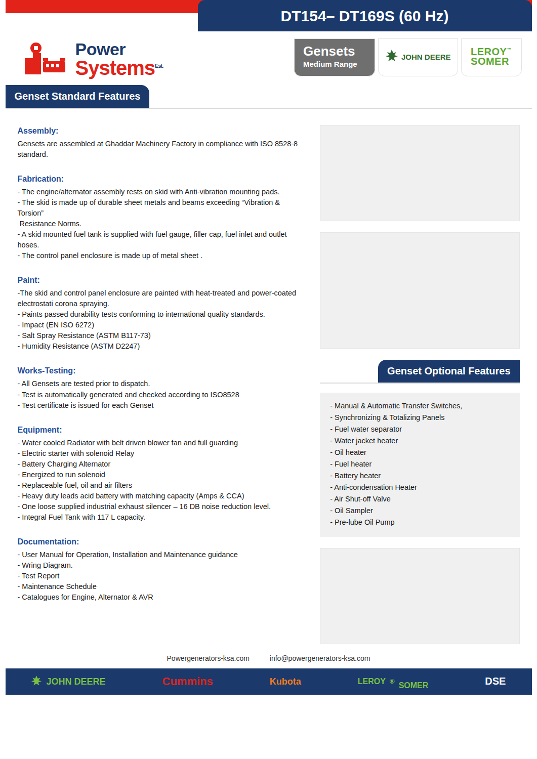DT154– DT169S (60 Hz)
Power
SystemsEst.
Gensets Medium Range
JOHN DEERE
LEROY™
SOMER
Genset Standard Features
Assembly:
Gensets are assembled at Ghaddar Machinery Factory in compliance with ISO 8528-8 standard.
Fabrication:
- The engine/alternator assembly rests on skid with Anti-vibration mounting pads.
- The skid is made up of durable sheet metals and beams exceeding “Vibration & Torsion”
Resistance Norms.
- A skid mounted fuel tank is supplied with fuel gauge, filler cap, fuel inlet and outlet hoses.
- The control panel enclosure is made up of metal sheet .
Paint:
-The skid and control panel enclosure are painted with heat-treated and power-coated
electrostati corona spraying.
- Paints passed durability tests conforming to international quality standards.
- Impact (EN ISO 6272)
- Salt Spray Resistance (ASTM B117-73)
- Humidity Resistance (ASTM D2247)
Works-Testing:
- All Gensets are tested prior to dispatch.
- Test is automatically generated and checked according to ISO8528
- Test certificate is issued for each Genset
Equipment:
- Water cooled Radiator with belt driven blower fan and full guarding
- Electric starter with solenoid Relay
- Battery Charging Alternator
- Energized to run solenoid
- Replaceable fuel, oil and air filters
- Heavy duty leads acid battery with matching capacity (Amps & CCA)
- One loose supplied industrial exhaust silencer – 16 DB noise reduction level.
- Integral Fuel Tank with 117 L capacity.
Documentation:
- User Manual for Operation, Installation and Maintenance guidance
- Wring Diagram.
- Test Report
- Maintenance Schedule
- Catalogues for Engine, Alternator & AVR
Genset Optional Features
- Manual & Automatic Transfer Switches,
- Synchronizing & Totalizing Panels
- Fuel water separator
- Water jacket heater
- Oil heater
- Fuel heater
- Battery heater
- Anti-condensation Heater
- Air Shut-off Valve
- Oil Sampler
- Pre-lube Oil Pump
Powergenerators-ksa.com info@powergenerators-ksa.com
JOHN DEERE
Cummins
Kubota
LEROY®
SOMER
DSE